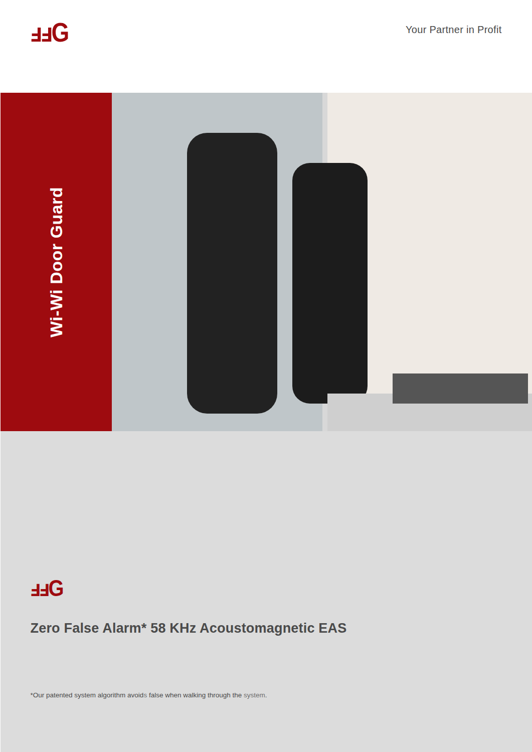ⅎⅎG
Your Partner in Profit
Wi-Wi Door Guard
ⅎⅎG
Zero False Alarm* 58 KHz Acoustomagnetic EAS
*Our patented system algorithm avoids false when walking through the system.